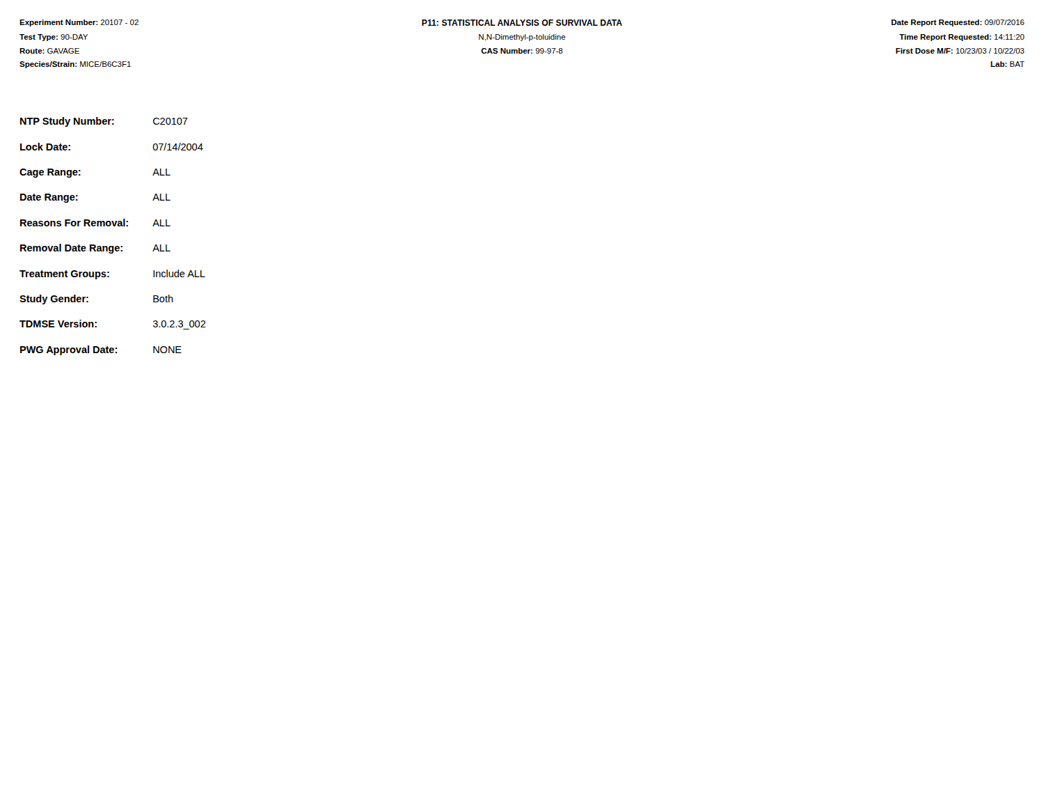| Experiment Number: 20107 - 02 | P11: STATISTICAL ANALYSIS OF SURVIVAL DATA | Date Report Requested: 09/07/2016 |
| Test Type: 90-DAY | N,N-Dimethyl-p-toluidine | Time Report Requested: 14:11:20 |
| Route: GAVAGE | CAS Number: 99-97-8 | First Dose M/F: 10/23/03 / 10/22/03 |
| Species/Strain: MICE/B6C3F1 | | Lab: BAT |
| NTP Study Number: | C20107 |
| Lock Date: | 07/14/2004 |
| Cage Range: | ALL |
| Date Range: | ALL |
| Reasons For Removal: | ALL |
| Removal Date Range: | ALL |
| Treatment Groups: | Include ALL |
| Study Gender: | Both |
| TDMSE Version: | 3.0.2.3_002 |
| PWG Approval Date: | NONE |